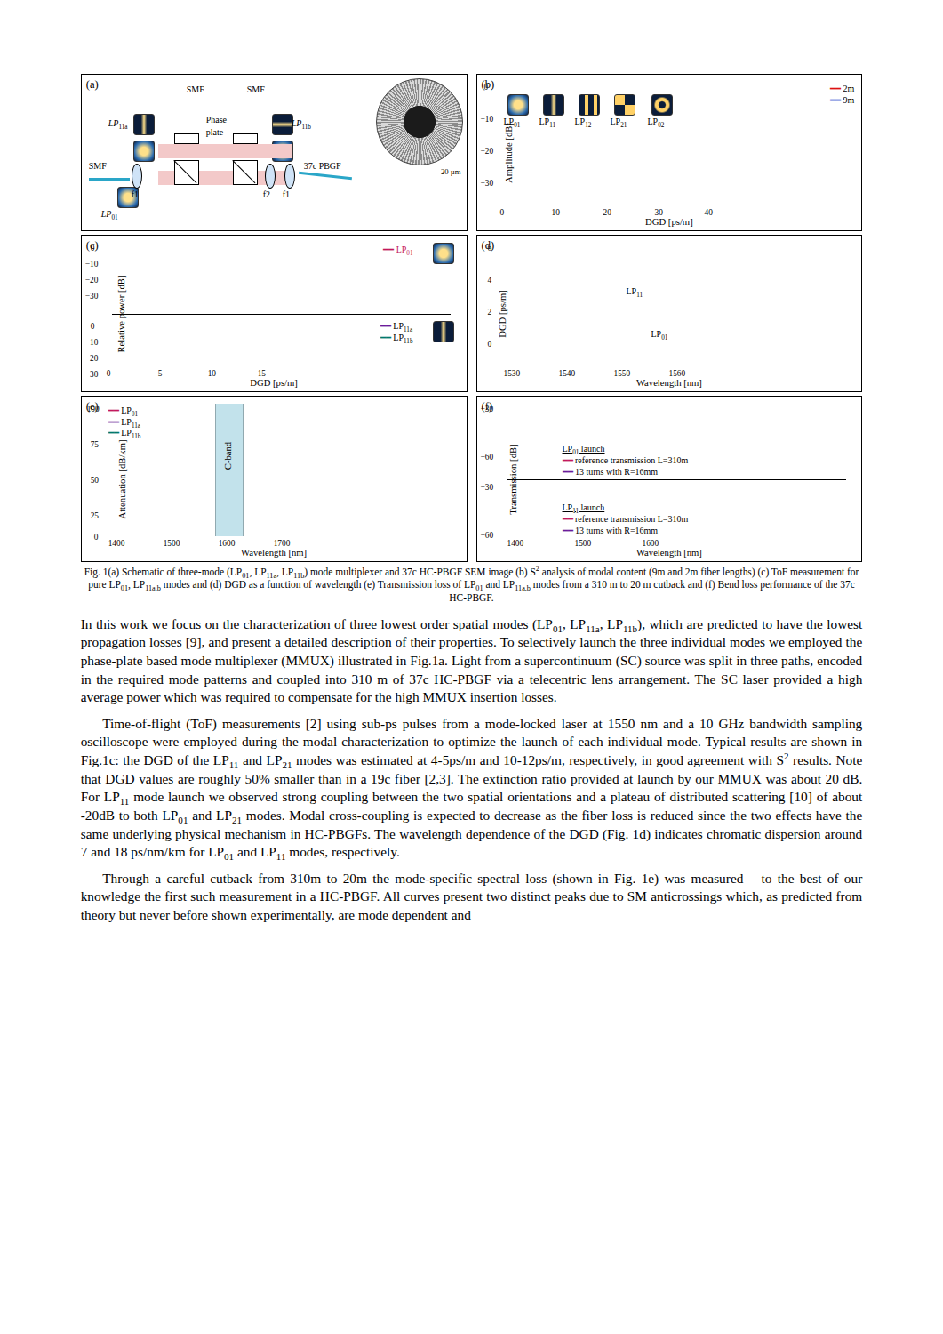(a)
20 µm
SMF
SMF
Phase
plate
LP11a
LP11b
SMF
LP01
f1
f2
f1
37c PBGF
(b)
Amplitude [dB]
DGD [ps/m]
━━ 2m
━━ 9m
0
−10
−20
−30
0
10
20
30
40
LP01
LP11
LP12
LP21
LP02
(c)
Relative power [dB]
DGD [ps/m]
━━ LP01
━━ LP11a
━━ LP11b
0
−10
−20
−30
0
−10
−20
−30
0
5
10
15
(d)
DGD [ps/m]
Wavelength [nm]
6
4
2
0
1530
1540
1550
1560
LP11
LP01
(e)
Attenuation [dB/km]
Wavelength [nm]
━━ LP01
━━ LP11a
━━ LP11b
C-band
100
75
50
25
0
1400
1500
1600
1700
(f)
Transmission [dB]
Wavelength [nm]
LP01 launch
━━ reference transmission L=310m
━━ 13 turns with R=16mm
LP11 launch
━━ reference transmission L=310m
━━ 13 turns with R=16mm
−30
−60
−30
−60
1400
1500
1600
Fig. 1(a) Schematic of three-mode (LP01, LP11a, LP11b) mode multiplexer and 37c HC-PBGF SEM image (b) S2 analysis of modal content (9m and 2m fiber lengths) (c) ToF measurement for pure LP01, LP11a,b modes and (d) DGD as a function of wavelength (e) Transmission loss of LP01 and LP11a,b modes from a 310 m to 20 m cutback and (f) Bend loss performance of the 37c HC-PBGF.
In this work we focus on the characterization of three lowest order spatial modes (LP01, LP11a, LP11b), which are predicted to have the lowest propagation losses [9], and present a detailed description of their properties. To selectively launch the three individual modes we employed the phase-plate based mode multiplexer (MMUX) illustrated in Fig.1a. Light from a supercontinuum (SC) source was split in three paths, encoded in the required mode patterns and coupled into 310 m of 37c HC-PBGF via a telecentric lens arrangement. The SC laser provided a high average power which was required to compensate for the high MMUX insertion losses.
Time-of-flight (ToF) measurements [2] using sub-ps pulses from a mode-locked laser at 1550 nm and a 10 GHz bandwidth sampling oscilloscope were employed during the modal characterization to optimize the launch of each individual mode. Typical results are shown in Fig.1c: the DGD of the LP11 and LP21 modes was estimated at 4-5ps/m and 10-12ps/m, respectively, in good agreement with S2 results. Note that DGD values are roughly 50% smaller than in a 19c fiber [2,3]. The extinction ratio provided at launch by our MMUX was about 20 dB. For LP11 mode launch we observed strong coupling between the two spatial orientations and a plateau of distributed scattering [10] of about -20dB to both LP01 and LP21 modes. Modal cross-coupling is expected to decrease as the fiber loss is reduced since the two effects have the same underlying physical mechanism in HC-PBGFs. The wavelength dependence of the DGD (Fig. 1d) indicates chromatic dispersion around 7 and 18 ps/nm/km for LP01 and LP11 modes, respectively.
Through a careful cutback from 310m to 20m the mode-specific spectral loss (shown in Fig. 1e) was measured – to the best of our knowledge the first such measurement in a HC-PBGF. All curves present two distinct peaks due to SM anticrossings which, as predicted from theory but never before shown experimentally, are mode dependent and